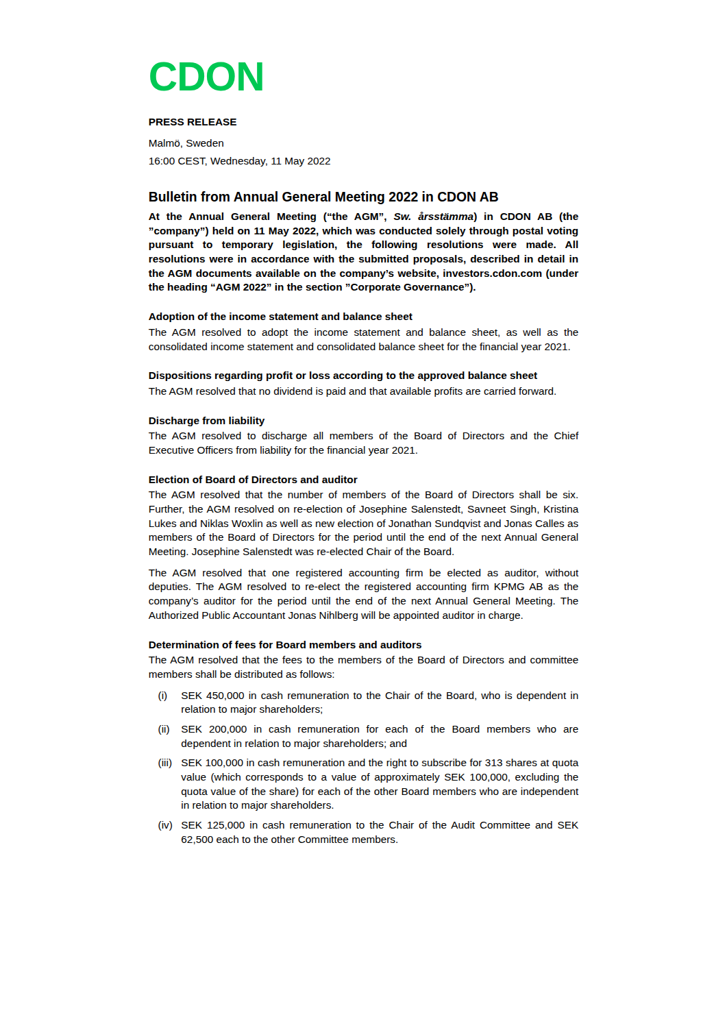CDON
PRESS RELEASE
Malmö, Sweden
16:00 CEST, Wednesday, 11 May 2022
Bulletin from Annual General Meeting 2022 in CDON AB
At the Annual General Meeting (“the AGM”, Sw. årsstämma) in CDON AB (the ”company”) held on 11 May 2022, which was conducted solely through postal voting pursuant to temporary legislation, the following resolutions were made. All resolutions were in accordance with the submitted proposals, described in detail in the AGM documents available on the company’s website, investors.cdon.com (under the heading “AGM 2022” in the section ”Corporate Governance”).
Adoption of the income statement and balance sheet
The AGM resolved to adopt the income statement and balance sheet, as well as the consolidated income statement and consolidated balance sheet for the financial year 2021.
Dispositions regarding profit or loss according to the approved balance sheet
The AGM resolved that no dividend is paid and that available profits are carried forward.
Discharge from liability
The AGM resolved to discharge all members of the Board of Directors and the Chief Executive Officers from liability for the financial year 2021.
Election of Board of Directors and auditor
The AGM resolved that the number of members of the Board of Directors shall be six. Further, the AGM resolved on re-election of Josephine Salenstedt, Savneet Singh, Kristina Lukes and Niklas Woxlin as well as new election of Jonathan Sundqvist and Jonas Calles as members of the Board of Directors for the period until the end of the next Annual General Meeting. Josephine Salenstedt was re-elected Chair of the Board.
The AGM resolved that one registered accounting firm be elected as auditor, without deputies. The AGM resolved to re-elect the registered accounting firm KPMG AB as the company’s auditor for the period until the end of the next Annual General Meeting. The Authorized Public Accountant Jonas Nihlberg will be appointed auditor in charge.
Determination of fees for Board members and auditors
The AGM resolved that the fees to the members of the Board of Directors and committee members shall be distributed as follows:
SEK 450,000 in cash remuneration to the Chair of the Board, who is dependent in relation to major shareholders;
SEK 200,000 in cash remuneration for each of the Board members who are dependent in relation to major shareholders; and
SEK 100,000 in cash remuneration and the right to subscribe for 313 shares at quota value (which corresponds to a value of approximately SEK 100,000, excluding the quota value of the share) for each of the other Board members who are independent in relation to major shareholders.
SEK 125,000 in cash remuneration to the Chair of the Audit Committee and SEK 62,500 each to the other Committee members.